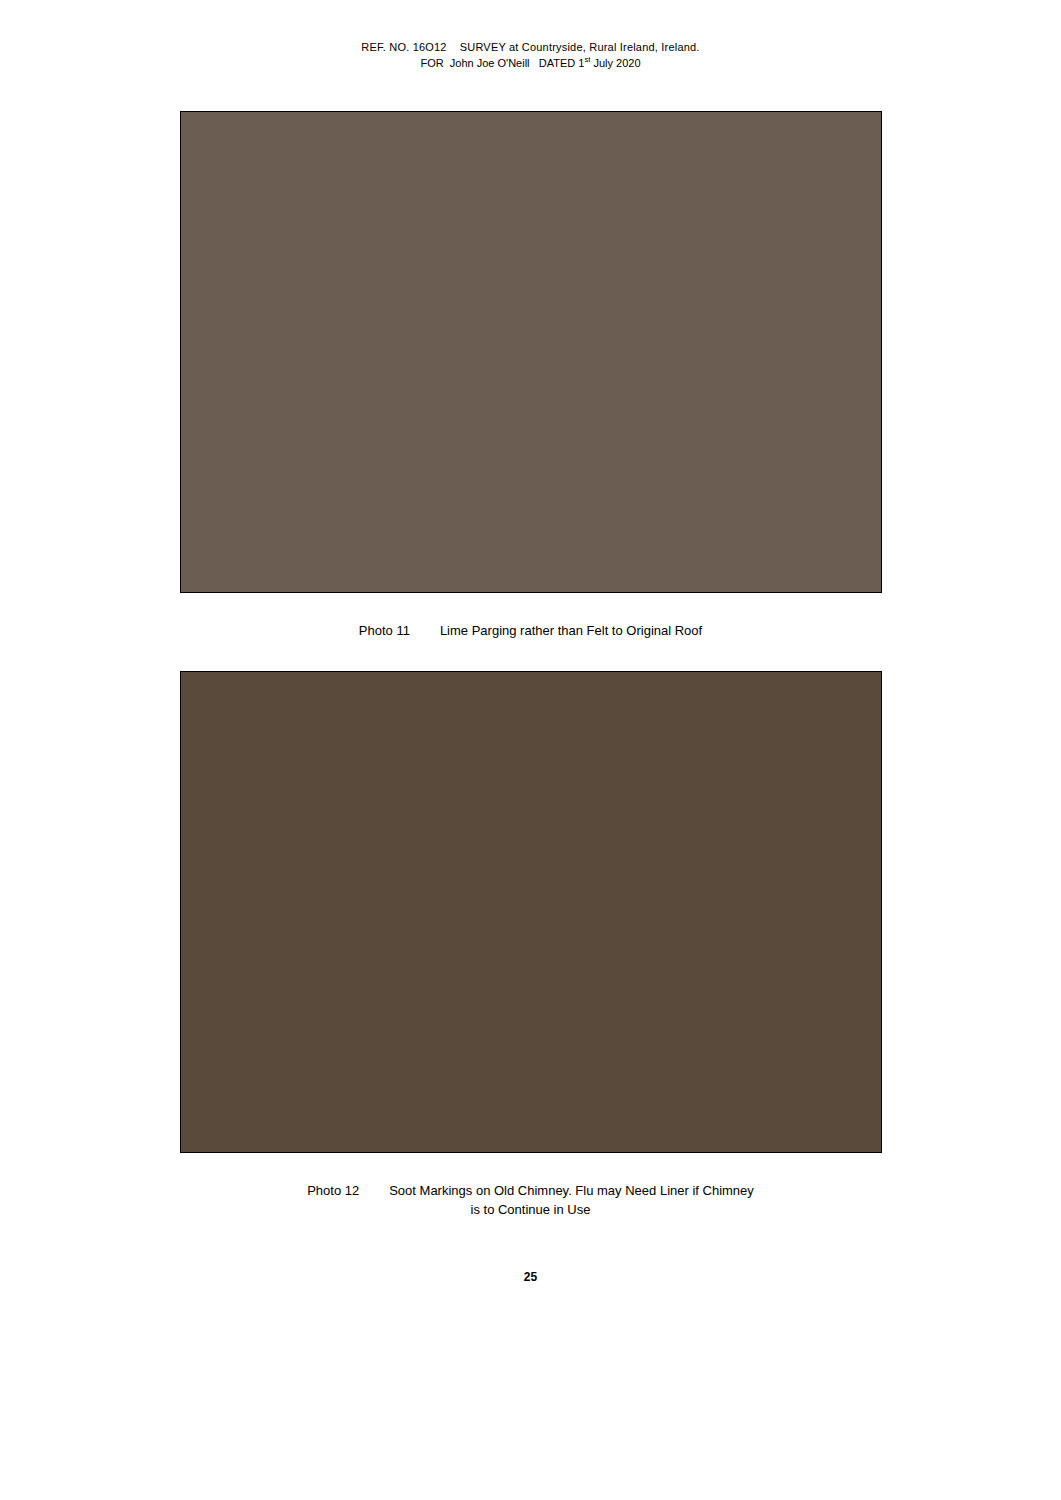REF. NO. 16O12 SURVEY at Countryside, Rural Ireland, Ireland.
FOR John Joe O'Neill DATED 1st July 2020
Photo 11 Lime Parging rather than Felt to Original Roof
Photo 12 Soot Markings on Old Chimney. Flu may Need Liner if Chimney
is to Continue in Use
25